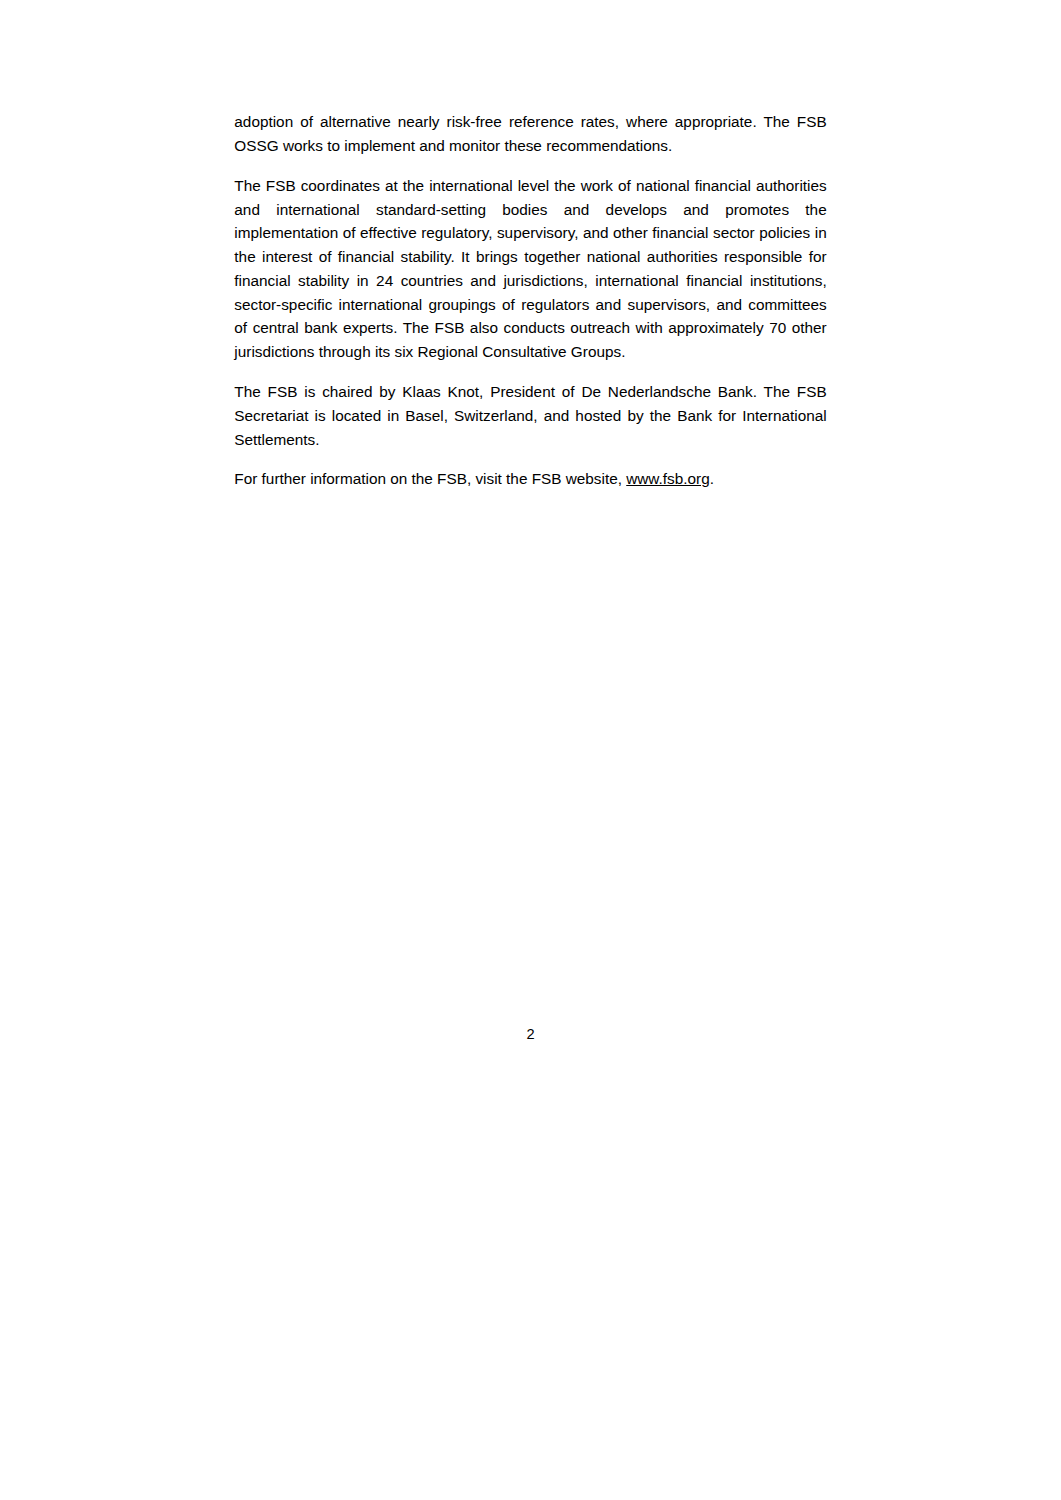adoption of alternative nearly risk-free reference rates, where appropriate. The FSB OSSG works to implement and monitor these recommendations.
The FSB coordinates at the international level the work of national financial authorities and international standard-setting bodies and develops and promotes the implementation of effective regulatory, supervisory, and other financial sector policies in the interest of financial stability. It brings together national authorities responsible for financial stability in 24 countries and jurisdictions, international financial institutions, sector-specific international groupings of regulators and supervisors, and committees of central bank experts. The FSB also conducts outreach with approximately 70 other jurisdictions through its six Regional Consultative Groups.
The FSB is chaired by Klaas Knot, President of De Nederlandsche Bank. The FSB Secretariat is located in Basel, Switzerland, and hosted by the Bank for International Settlements.
For further information on the FSB, visit the FSB website, www.fsb.org.
2